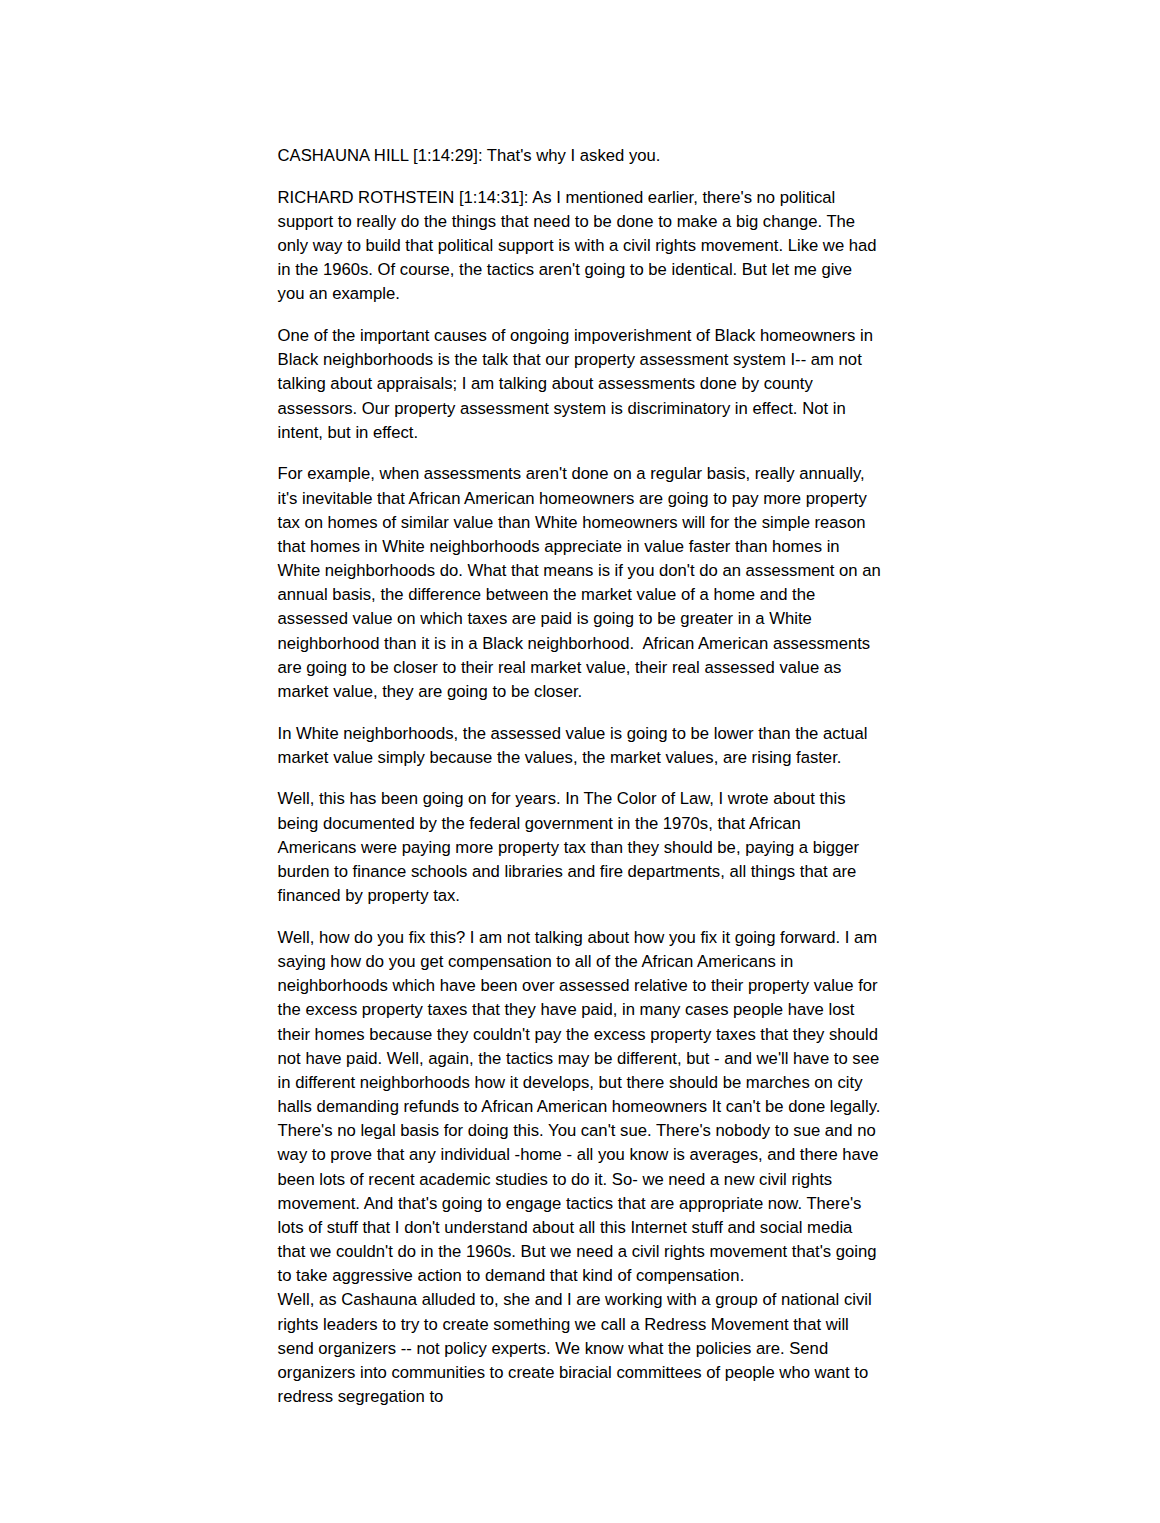CASHAUNA HILL [1:14:29]: That's why I asked you.
RICHARD ROTHSTEIN [1:14:31]: As I mentioned earlier, there's no political support to really do the things that need to be done to make a big change. The only way to build that political support is with a civil rights movement. Like we had in the 1960s. Of course, the tactics aren't going to be identical. But let me give you an example.
One of the important causes of ongoing impoverishment of Black homeowners in Black neighborhoods is the talk that our property assessment system I-- am not talking about appraisals; I am talking about assessments done by county assessors. Our property assessment system is discriminatory in effect. Not in intent, but in effect.
For example, when assessments aren't done on a regular basis, really annually, it's inevitable that African American homeowners are going to pay more property tax on homes of similar value than White homeowners will for the simple reason that homes in White neighborhoods appreciate in value faster than homes in White neighborhoods do. What that means is if you don't do an assessment on an annual basis, the difference between the market value of a home and the assessed value on which taxes are paid is going to be greater in a White neighborhood than it is in a Black neighborhood. African American assessments are going to be closer to their real market value, their real assessed value as market value, they are going to be closer.
In White neighborhoods, the assessed value is going to be lower than the actual market value simply because the values, the market values, are rising faster.
Well, this has been going on for years. In The Color of Law, I wrote about this being documented by the federal government in the 1970s, that African Americans were paying more property tax than they should be, paying a bigger burden to finance schools and libraries and fire departments, all things that are financed by property tax.
Well, how do you fix this? I am not talking about how you fix it going forward. I am saying how do you get compensation to all of the African Americans in neighborhoods which have been over assessed relative to their property value for the excess property taxes that they have paid, in many cases people have lost their homes because they couldn't pay the excess property taxes that they should not have paid. Well, again, the tactics may be different, but - and we'll have to see in different neighborhoods how it develops, but there should be marches on city halls demanding refunds to African American homeowners It can't be done legally. There's no legal basis for doing this. You can't sue. There's nobody to sue and no way to prove that any individual -home - all you know is averages, and there have been lots of recent academic studies to do it. So- we need a new civil rights movement. And that's going to engage tactics that are appropriate now. There's lots of stuff that I don't understand about all this Internet stuff and social media that we couldn't do in the 1960s. But we need a civil rights movement that's going to take aggressive action to demand that kind of compensation.
Well, as Cashauna alluded to, she and I are working with a group of national civil rights leaders to try to create something we call a Redress Movement that will send organizers -- not policy experts. We know what the policies are. Send organizers into communities to create biracial committees of people who want to redress segregation to